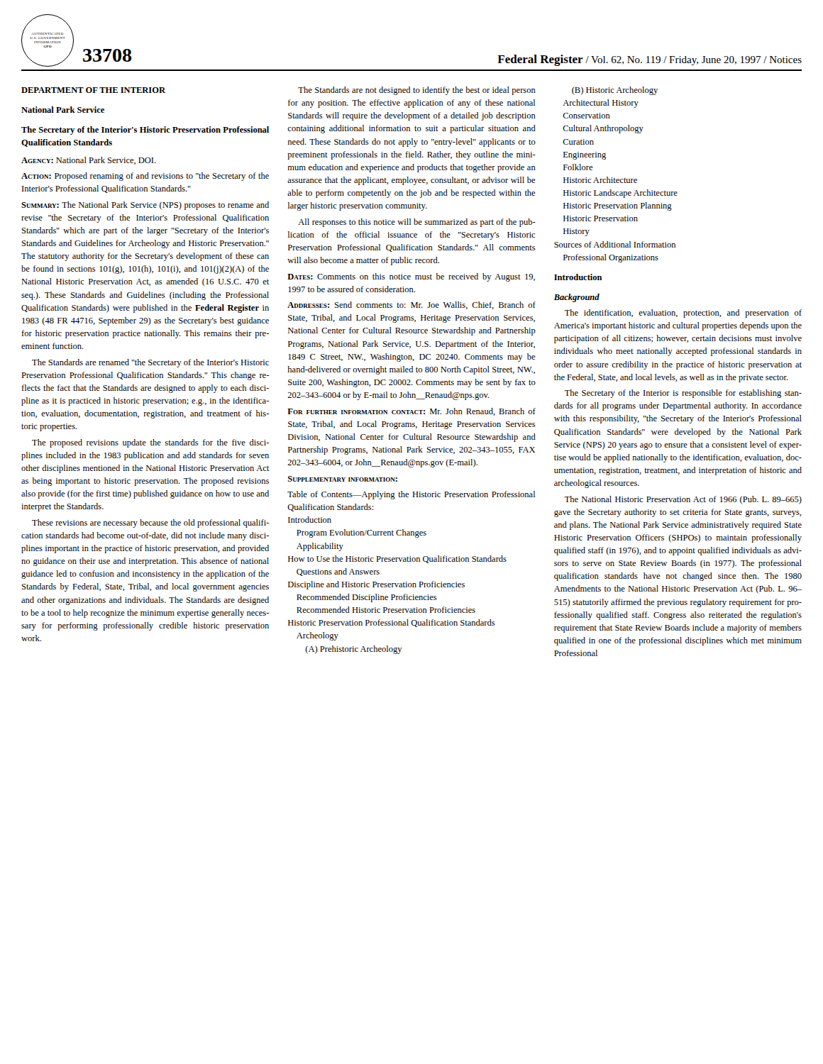Authenticated
U.S. Government
Information
GPO
33708
Federal Register / Vol. 62, No. 119 / Friday, June 20, 1997 / Notices
DEPARTMENT OF THE INTERIOR
National Park Service
The Secretary of the Interior's Historic Preservation Professional Qualification Standards
Agency: National Park Service, DOI.
Action: Proposed renaming of and revisions to ''the Secretary of the Interior's Professional Qualification Standards.''
Summary: The National Park Service (NPS) proposes to rename and revise ''the Secretary of the Interior's Professional Qualification Standards'' which are part of the larger ''Secretary of the Interior's Standards and Guidelines for Archeology and Historic Preservation.'' The statutory authority for the Secretary's development of these can be found in sections 101(g), 101(h), 101(i), and 101(j)(2)(A) of the National Historic Preservation Act, as amended (16 U.S.C. 470 et seq.). These Standards and Guidelines (including the Professional Qualification Standards) were published in the Federal Register in 1983 (48 FR 44716, September 29) as the Secretary's best guidance for historic preservation practice nationally. This remains their preeminent function.
The Standards are renamed ''the Secretary of the Interior's Historic Preservation Professional Qualification Standards.'' This change reflects the fact that the Standards are designed to apply to each discipline as it is practiced in historic preservation; e.g., in the identification, evaluation, documentation, registration, and treatment of historic properties.
The proposed revisions update the standards for the five disciplines included in the 1983 publication and add standards for seven other disciplines mentioned in the National Historic Preservation Act as being important to historic preservation. The proposed revisions also provide (for the first time) published guidance on how to use and interpret the Standards.
These revisions are necessary because the old professional qualification standards had become out-of-date, did not include many disciplines important in the practice of historic preservation, and provided no guidance on their use and interpretation. This absence of national guidance led to confusion and inconsistency in the application of the Standards by Federal, State, Tribal, and local government agencies and other organizations and individuals. The Standards are designed to be a tool to help recognize the minimum expertise generally necessary for performing professionally credible historic preservation work.
The Standards are not designed to identify the best or ideal person for any position. The effective application of any of these national Standards will require the development of a detailed job description containing additional information to suit a particular situation and need. These Standards do not apply to ''entry-level'' applicants or to preeminent professionals in the field. Rather, they outline the minimum education and experience and products that together provide an assurance that the applicant, employee, consultant, or advisor will be able to perform competently on the job and be respected within the larger historic preservation community.
All responses to this notice will be summarized as part of the publication of the official issuance of the ''Secretary's Historic Preservation Professional Qualification Standards.'' All comments will also become a matter of public record.
Dates: Comments on this notice must be received by August 19, 1997 to be assured of consideration.
Addresses: Send comments to: Mr. Joe Wallis, Chief, Branch of State, Tribal, and Local Programs, Heritage Preservation Services, National Center for Cultural Resource Stewardship and Partnership Programs, National Park Service, U.S. Department of the Interior, 1849 C Street, NW., Washington, DC 20240. Comments may be hand-delivered or overnight mailed to 800 North Capitol Street, NW., Suite 200, Washington, DC 20002. Comments may be sent by fax to 202–343–6004 or by E-mail to John__Renaud@nps.gov.
For further information contact: Mr. John Renaud, Branch of State, Tribal, and Local Programs, Heritage Preservation Services Division, National Center for Cultural Resource Stewardship and Partnership Programs, National Park Service, 202–343–1055, FAX 202–343–6004, or John__Renaud@nps.gov (E-mail).
Supplementary information:
Table of Contents—Applying the Historic Preservation Professional Qualification Standards:
Introduction
Program Evolution/Current Changes
Applicability
How to Use the Historic Preservation Qualification Standards
Questions and Answers
Discipline and Historic Preservation Proficiencies
Recommended Discipline Proficiencies
Recommended Historic Preservation Proficiencies
Historic Preservation Professional Qualification Standards
Archeology
(A) Prehistoric Archeology
(B) Historic Archeology
Architectural History
Conservation
Cultural Anthropology
Curation
Engineering
Folklore
Historic Architecture
Historic Landscape Architecture
Historic Preservation Planning
Historic Preservation
History
Sources of Additional Information
Professional Organizations
Introduction
Background
The identification, evaluation, protection, and preservation of America's important historic and cultural properties depends upon the participation of all citizens; however, certain decisions must involve individuals who meet nationally accepted professional standards in order to assure credibility in the practice of historic preservation at the Federal, State, and local levels, as well as in the private sector.
The Secretary of the Interior is responsible for establishing standards for all programs under Departmental authority. In accordance with this responsibility, ''the Secretary of the Interior's Professional Qualification Standards'' were developed by the National Park Service (NPS) 20 years ago to ensure that a consistent level of expertise would be applied nationally to the identification, evaluation, documentation, registration, treatment, and interpretation of historic and archeological resources.
The National Historic Preservation Act of 1966 (Pub. L. 89–665) gave the Secretary authority to set criteria for State grants, surveys, and plans. The National Park Service administratively required State Historic Preservation Officers (SHPOs) to maintain professionally qualified staff (in 1976), and to appoint qualified individuals as advisors to serve on State Review Boards (in 1977). The professional qualification standards have not changed since then. The 1980 Amendments to the National Historic Preservation Act (Pub. L. 96–515) statutorily affirmed the previous regulatory requirement for professionally qualified staff. Congress also reiterated the regulation's requirement that State Review Boards include a majority of members qualified in one of the professional disciplines which met minimum Professional